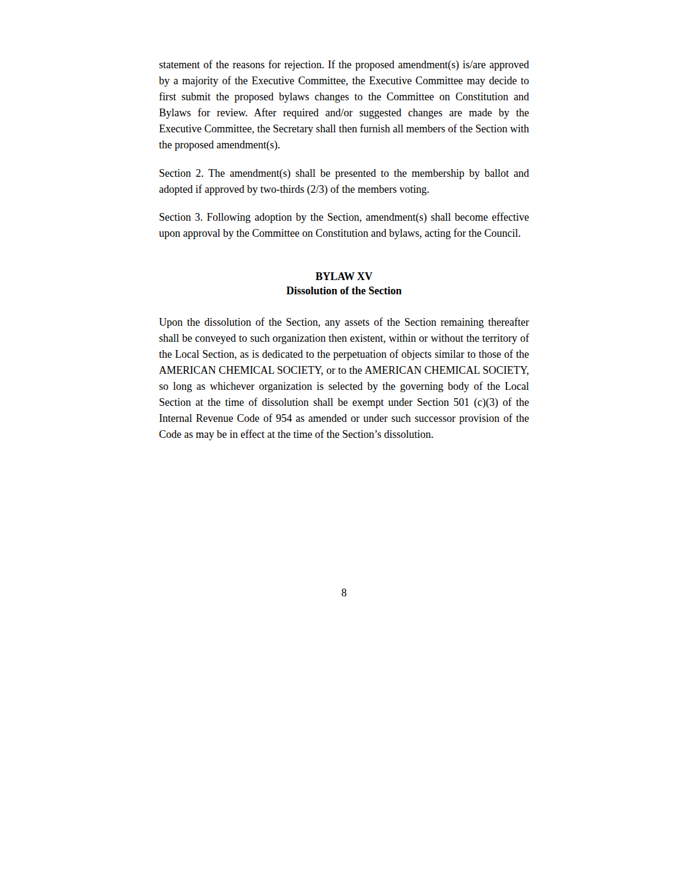statement of the reasons for rejection. If the proposed amendment(s) is/are approved by a majority of the Executive Committee, the Executive Committee may decide to first submit the proposed bylaws changes to the Committee on Constitution and Bylaws for review. After required and/or suggested changes are made by the Executive Committee, the Secretary shall then furnish all members of the Section with the proposed amendment(s).
Section 2. The amendment(s) shall be presented to the membership by ballot and adopted if approved by two-thirds (2/3) of the members voting.
Section 3. Following adoption by the Section, amendment(s) shall become effective upon approval by the Committee on Constitution and bylaws, acting for the Council.
BYLAW XV Dissolution of the Section
Upon the dissolution of the Section, any assets of the Section remaining thereafter shall be conveyed to such organization then existent, within or without the territory of the Local Section, as is dedicated to the perpetuation of objects similar to those of the AMERICAN CHEMICAL SOCIETY, or to the AMERICAN CHEMICAL SOCIETY, so long as whichever organization is selected by the governing body of the Local Section at the time of dissolution shall be exempt under Section 501 (c)(3) of the Internal Revenue Code of 954 as amended or under such successor provision of the Code as may be in effect at the time of the Section’s dissolution.
8